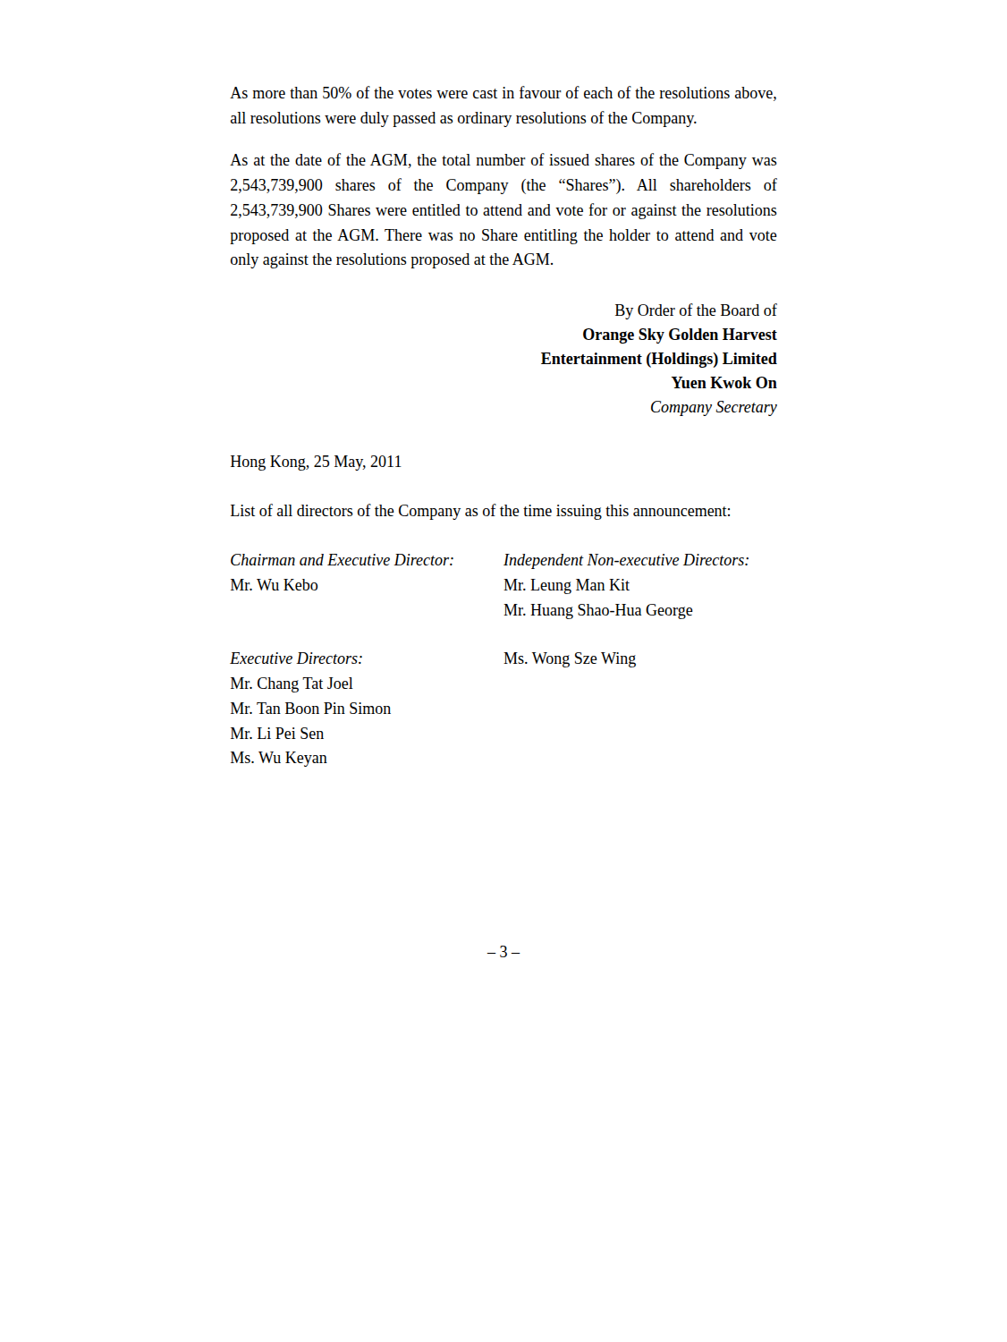As more than 50% of the votes were cast in favour of each of the resolutions above, all resolutions were duly passed as ordinary resolutions of the Company.
As at the date of the AGM, the total number of issued shares of the Company was 2,543,739,900 shares of the Company (the “Shares”). All shareholders of 2,543,739,900 Shares were entitled to attend and vote for or against the resolutions proposed at the AGM. There was no Share entitling the holder to attend and vote only against the resolutions proposed at the AGM.
By Order of the Board of
Orange Sky Golden Harvest
Entertainment (Holdings) Limited
Yuen Kwok On
Company Secretary
Hong Kong, 25 May, 2011
List of all directors of the Company as of the time issuing this announcement:
| Chairman and Executive Director: Mr. Wu Kebo | Independent Non-executive Directors: Mr. Leung Man Kit Mr. Huang Shao-Hua George |
| Executive Directors: Mr. Chang Tat Joel Mr. Tan Boon Pin Simon Mr. Li Pei Sen Ms. Wu Keyan | Ms. Wong Sze Wing |
– 3 –